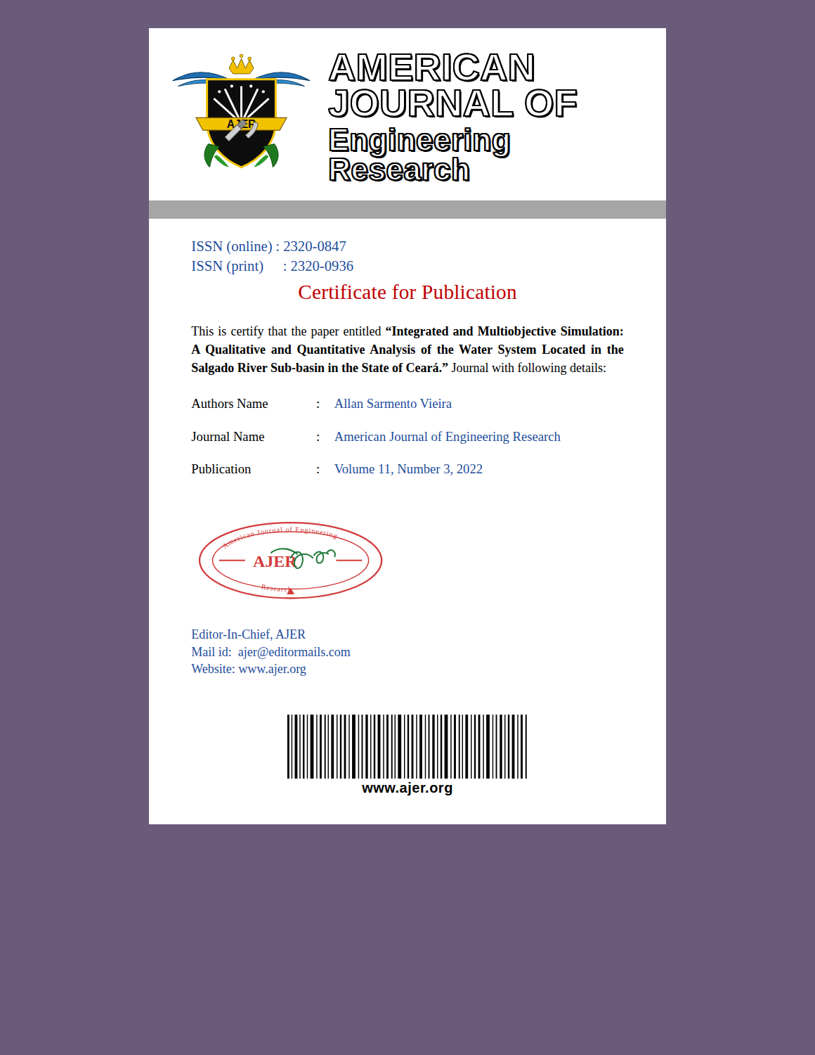AJER
American Journal Of
Engineering Research
ISSN (online): 2320-0847
ISSN (print) : 2320-0936
Certificate for Publication
This is certify that the paper entitled “Integrated and Multiobjective Simulation: A Qualitative and Quantitative Analysis of the Water System Located in the Salgado River Sub-basin in the State of Ceará.” Journal with following details:
Authors Name: Allan Sarmento Vieira
Journal Name: American Journal of Engineering Research
Publication: Volume 11, Number 3, 2022
American Journal of Engineering Research AJER
Editor-In-Chief, AJER
Mail id: ajer@editormails.com
Website: www.ajer.org
www.ajer.org